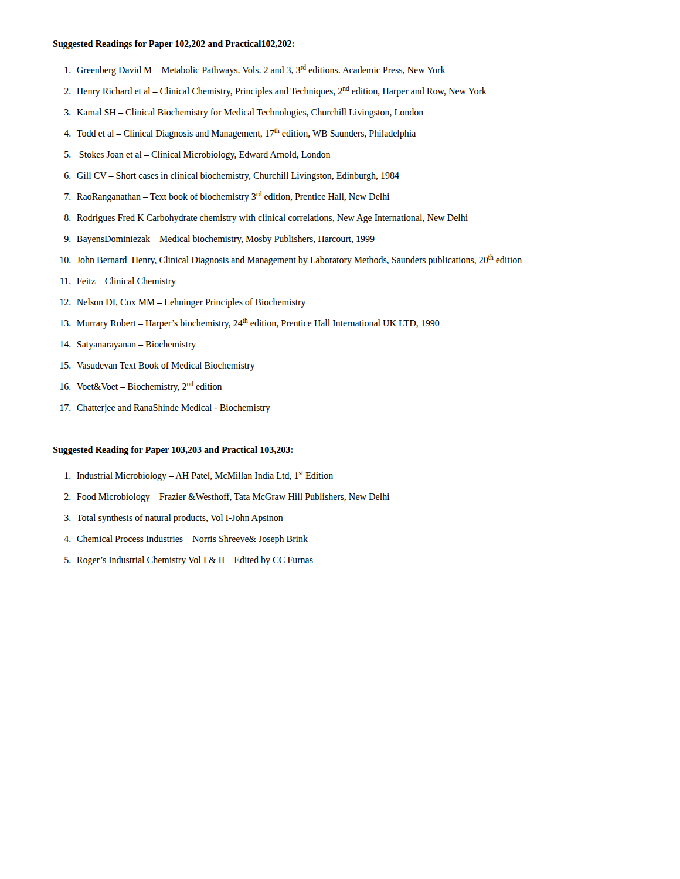Suggested Readings for Paper 102,202 and Practical102,202:
Greenberg David M – Metabolic Pathways. Vols. 2 and 3, 3rd editions. Academic Press, New York
Henry Richard et al – Clinical Chemistry, Principles and Techniques, 2nd edition, Harper and Row, New York
Kamal SH – Clinical Biochemistry for Medical Technologies, Churchill Livingston, London
Todd et al – Clinical Diagnosis and Management, 17th edition, WB Saunders, Philadelphia
Stokes Joan et al – Clinical Microbiology, Edward Arnold, London
Gill CV – Short cases in clinical biochemistry, Churchill Livingston, Edinburgh, 1984
RaoRanganathan – Text book of biochemistry 3rd edition, Prentice Hall, New Delhi
Rodrigues Fred K Carbohydrate chemistry with clinical correlations, New Age International, New Delhi
BayensDominiezak – Medical biochemistry, Mosby Publishers, Harcourt, 1999
John Bernard Henry, Clinical Diagnosis and Management by Laboratory Methods, Saunders publications, 20th edition
Feitz – Clinical Chemistry
Nelson DI, Cox MM – Lehninger Principles of Biochemistry
Murrary Robert – Harper’s biochemistry, 24th edition, Prentice Hall International UK LTD, 1990
Satyanarayanan – Biochemistry
Vasudevan Text Book of Medical Biochemistry
Voet&Voet – Biochemistry, 2nd edition
Chatterjee and RanaShinde Medical - Biochemistry
Suggested Reading for Paper 103,203 and Practical 103,203:
Industrial Microbiology – AH Patel, McMillan India Ltd, 1st Edition
Food Microbiology – Frazier &Westhoff, Tata McGraw Hill Publishers, New Delhi
Total synthesis of natural products, Vol I-John Apsinon
Chemical Process Industries – Norris Shreeve& Joseph Brink
Roger’s Industrial Chemistry Vol I & II – Edited by CC Furnas